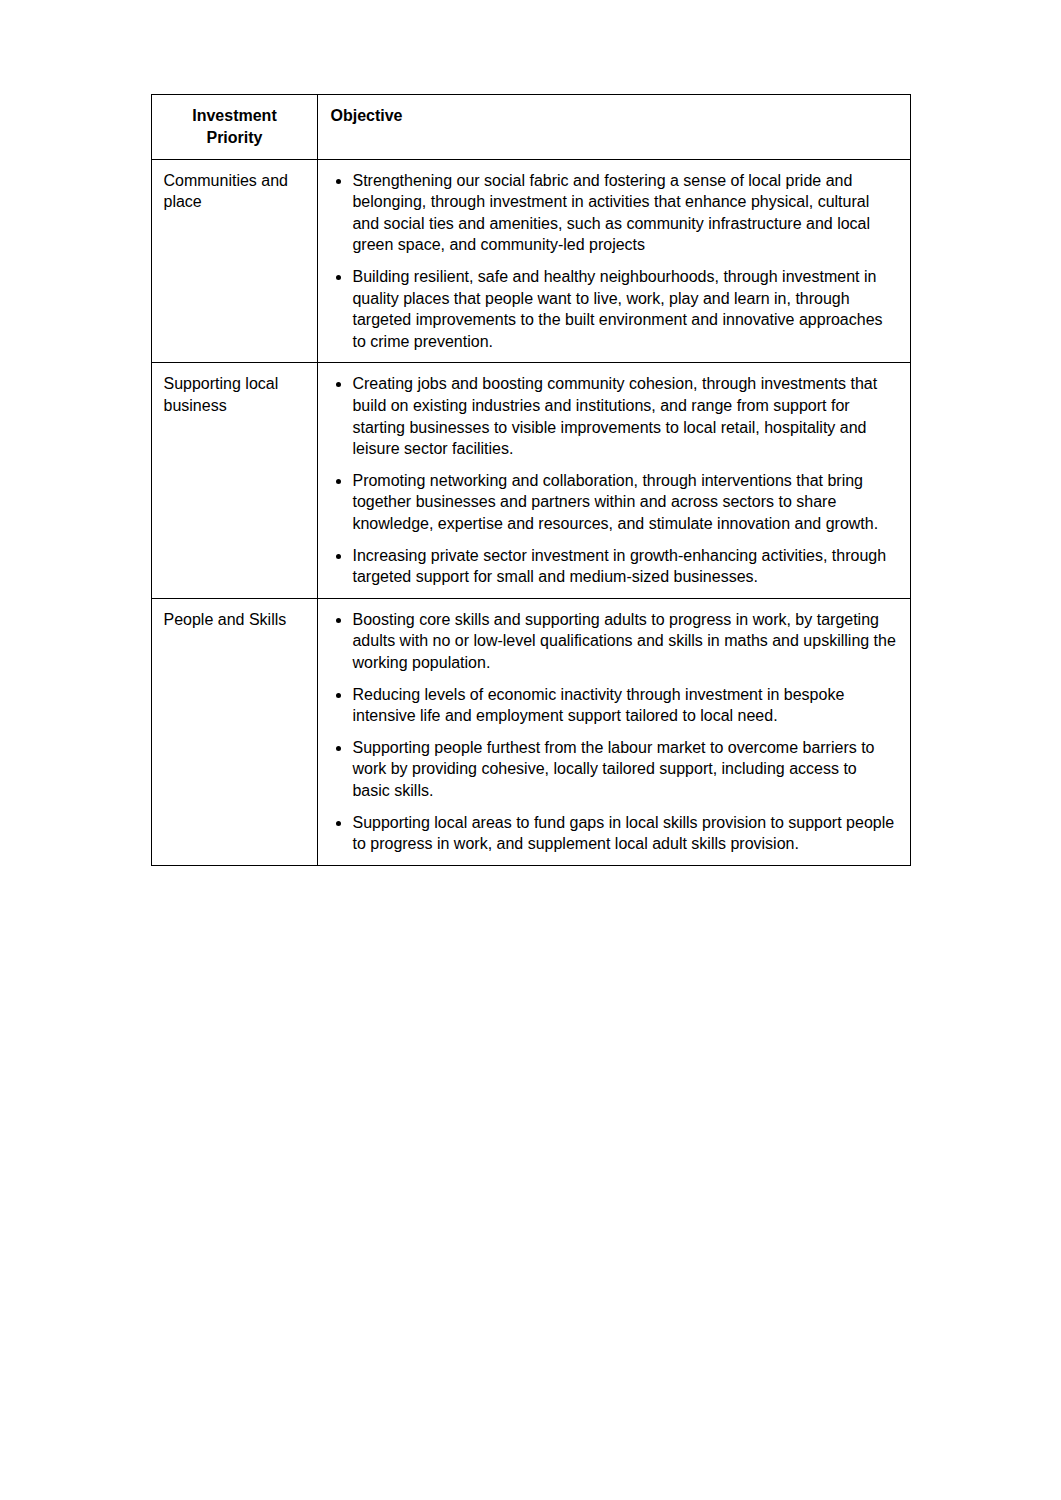| Investment Priority | Objective |
| --- | --- |
| Communities and place | Strengthening our social fabric and fostering a sense of local pride and belonging, through investment in activities that enhance physical, cultural and social ties and amenities, such as community infrastructure and local green space, and community-led projects Building resilient, safe and healthy neighbourhoods, through investment in quality places that people want to live, work, play and learn in, through targeted improvements to the built environment and innovative approaches to crime prevention. |
| Supporting local business | Creating jobs and boosting community cohesion, through investments that build on existing industries and institutions, and range from support for starting businesses to visible improvements to local retail, hospitality and leisure sector facilities. Promoting networking and collaboration, through interventions that bring together businesses and partners within and across sectors to share knowledge, expertise and resources, and stimulate innovation and growth. Increasing private sector investment in growth-enhancing activities, through targeted support for small and medium-sized businesses. |
| People and Skills | Boosting core skills and supporting adults to progress in work, by targeting adults with no or low-level qualifications and skills in maths and upskilling the working population. Reducing levels of economic inactivity through investment in bespoke intensive life and employment support tailored to local need. Supporting people furthest from the labour market to overcome barriers to work by providing cohesive, locally tailored support, including access to basic skills. Supporting local areas to fund gaps in local skills provision to support people to progress in work, and supplement local adult skills provision. |